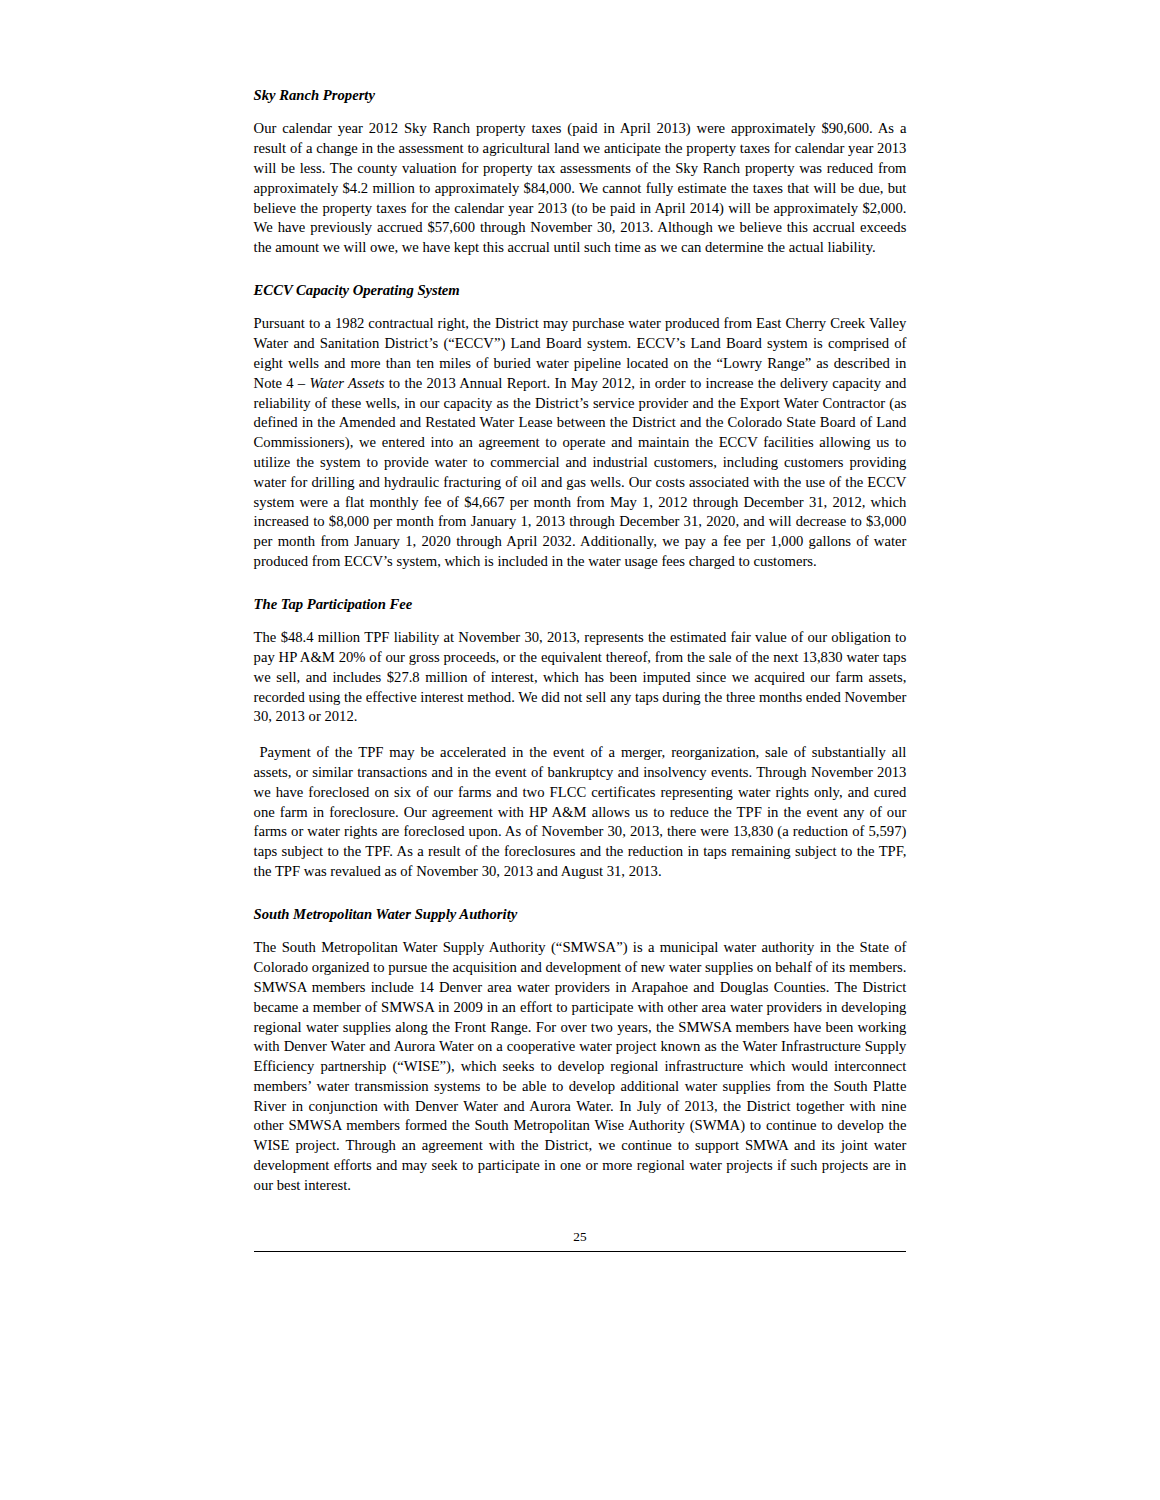Sky Ranch Property
Our calendar year 2012 Sky Ranch property taxes (paid in April 2013) were approximately $90,600. As a result of a change in the assessment to agricultural land we anticipate the property taxes for calendar year 2013 will be less. The county valuation for property tax assessments of the Sky Ranch property was reduced from approximately $4.2 million to approximately $84,000. We cannot fully estimate the taxes that will be due, but believe the property taxes for the calendar year 2013 (to be paid in April 2014) will be approximately $2,000. We have previously accrued $57,600 through November 30, 2013. Although we believe this accrual exceeds the amount we will owe, we have kept this accrual until such time as we can determine the actual liability.
ECCV Capacity Operating System
Pursuant to a 1982 contractual right, the District may purchase water produced from East Cherry Creek Valley Water and Sanitation District’s (“ECCV”) Land Board system. ECCV’s Land Board system is comprised of eight wells and more than ten miles of buried water pipeline located on the “Lowry Range” as described in Note 4 – Water Assets to the 2013 Annual Report. In May 2012, in order to increase the delivery capacity and reliability of these wells, in our capacity as the District’s service provider and the Export Water Contractor (as defined in the Amended and Restated Water Lease between the District and the Colorado State Board of Land Commissioners), we entered into an agreement to operate and maintain the ECCV facilities allowing us to utilize the system to provide water to commercial and industrial customers, including customers providing water for drilling and hydraulic fracturing of oil and gas wells. Our costs associated with the use of the ECCV system were a flat monthly fee of $4,667 per month from May 1, 2012 through December 31, 2012, which increased to $8,000 per month from January 1, 2013 through December 31, 2020, and will decrease to $3,000 per month from January 1, 2020 through April 2032. Additionally, we pay a fee per 1,000 gallons of water produced from ECCV’s system, which is included in the water usage fees charged to customers.
The Tap Participation Fee
The $48.4 million TPF liability at November 30, 2013, represents the estimated fair value of our obligation to pay HP A&M 20% of our gross proceeds, or the equivalent thereof, from the sale of the next 13,830 water taps we sell, and includes $27.8 million of interest, which has been imputed since we acquired our farm assets, recorded using the effective interest method. We did not sell any taps during the three months ended November 30, 2013 or 2012.
Payment of the TPF may be accelerated in the event of a merger, reorganization, sale of substantially all assets, or similar transactions and in the event of bankruptcy and insolvency events. Through November 2013 we have foreclosed on six of our farms and two FLCC certificates representing water rights only, and cured one farm in foreclosure. Our agreement with HP A&M allows us to reduce the TPF in the event any of our farms or water rights are foreclosed upon. As of November 30, 2013, there were 13,830 (a reduction of 5,597) taps subject to the TPF. As a result of the foreclosures and the reduction in taps remaining subject to the TPF, the TPF was revalued as of November 30, 2013 and August 31, 2013.
South Metropolitan Water Supply Authority
The South Metropolitan Water Supply Authority (“SMWSA”) is a municipal water authority in the State of Colorado organized to pursue the acquisition and development of new water supplies on behalf of its members. SMWSA members include 14 Denver area water providers in Arapahoe and Douglas Counties. The District became a member of SMWSA in 2009 in an effort to participate with other area water providers in developing regional water supplies along the Front Range. For over two years, the SMWSA members have been working with Denver Water and Aurora Water on a cooperative water project known as the Water Infrastructure Supply Efficiency partnership (“WISE”), which seeks to develop regional infrastructure which would interconnect members’ water transmission systems to be able to develop additional water supplies from the South Platte River in conjunction with Denver Water and Aurora Water. In July of 2013, the District together with nine other SMWSA members formed the South Metropolitan Wise Authority (SWMA) to continue to develop the WISE project. Through an agreement with the District, we continue to support SMWA and its joint water development efforts and may seek to participate in one or more regional water projects if such projects are in our best interest.
25